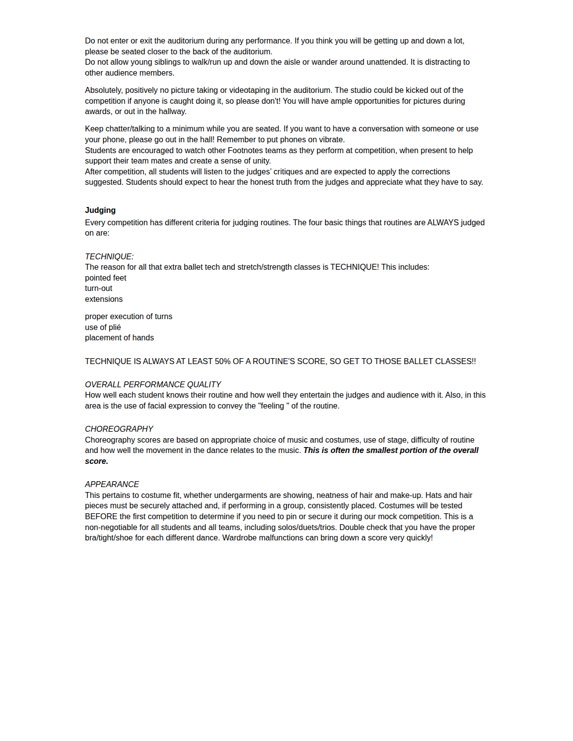Do not enter or exit the auditorium during any performance. If you think you will be getting up and down a lot, please be seated closer to the back of the auditorium.
Do not allow young siblings to walk/run up and down the aisle or wander around unattended. It is distracting to other audience members.
Absolutely, positively no picture taking or videotaping in the auditorium. The studio could be kicked out of the competition if anyone is caught doing it, so please don't! You will have ample opportunities for pictures during awards, or out in the hallway.
Keep chatter/talking to a minimum while you are seated. If you want to have a conversation with someone or use your phone, please go out in the hall! Remember to put phones on vibrate.
Students are encouraged to watch other Footnotes teams as they perform at competition, when present to help support their team mates and create a sense of unity.
After competition, all students will listen to the judges’ critiques and are expected to apply the corrections suggested. Students should expect to hear the honest truth from the judges and appreciate what they have to say.
Judging
Every competition has different criteria for judging routines. The four basic things that routines are ALWAYS judged on are:
TECHNIQUE:
The reason for all that extra ballet tech and stretch/strength classes is TECHNIQUE! This includes:
pointed feet turn-out extensions
proper execution of turns use of plié placement of hands
TECHNIQUE IS ALWAYS AT LEAST 50% OF A ROUTINE'S SCORE, SO GET TO THOSE BALLET CLASSES!!
OVERALL PERFORMANCE QUALITY
How well each student knows their routine and how well they entertain the judges and audience with it. Also, in this area is the use of facial expression to convey the "feeling " of the routine.
CHOREOGRAPHY
Choreography scores are based on appropriate choice of music and costumes, use of stage, difficulty of routine and how well the movement in the dance relates to the music. This is often the smallest portion of the overall score.
APPEARANCE
This pertains to costume fit, whether undergarments are showing, neatness of hair and make-up. Hats and hair pieces must be securely attached and, if performing in a group, consistently placed. Costumes will be tested BEFORE the first competition to determine if you need to pin or secure it during our mock competition. This is a non-negotiable for all students and all teams, including solos/duets/trios. Double check that you have the proper bra/tight/shoe for each different dance. Wardrobe malfunctions can bring down a score very quickly!